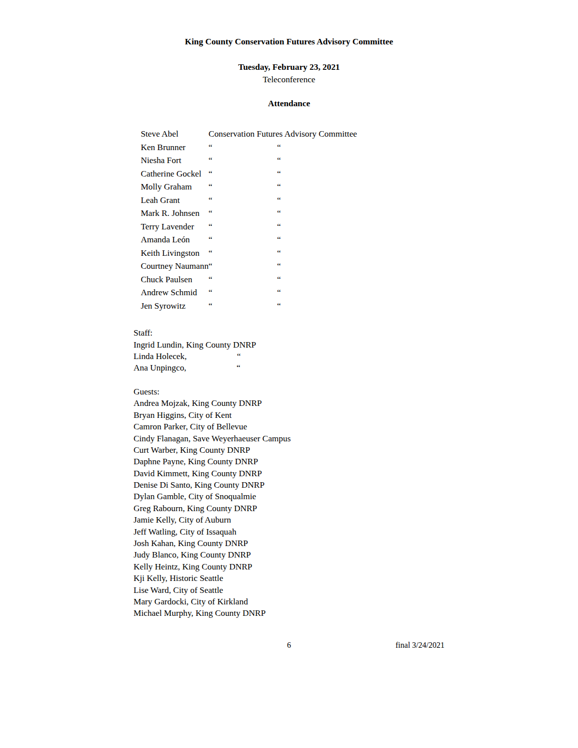King County Conservation Futures Advisory Committee
Tuesday, February 23, 2021
Teleconference
Attendance
| Steve Abel | Conservation Futures Advisory Committee |
| Ken Brunner | “ “ |
| Niesha Fort | “ “ |
| Catherine Gockel | “ “ |
| Molly Graham | “ “ |
| Leah Grant | “ “ |
| Mark R. Johnsen | “ “ |
| Terry Lavender | “ “ |
| Amanda León | “ “ |
| Keith Livingston | “ “ |
| Courtney Naumann | “ “ |
| Chuck Paulsen | “ “ |
| Andrew Schmid | “ “ |
| Jen Syrowitz | “ “ |
Staff:
Ingrid Lundin, King County DNRP
Linda Holecek, “
Ana Unpingco, “
Guests:
Andrea Mojzak, King County DNRP
Bryan Higgins, City of Kent
Camron Parker, City of Bellevue
Cindy Flanagan, Save Weyerhaeuser Campus
Curt Warber, King County DNRP
Daphne Payne, King County DNRP
David Kimmett, King County DNRP
Denise Di Santo, King County DNRP
Dylan Gamble, City of Snoqualmie
Greg Rabourn, King County DNRP
Jamie Kelly, City of Auburn
Jeff Watling, City of Issaquah
Josh Kahan, King County DNRP
Judy Blanco, King County DNRP
Kelly Heintz, King County DNRP
Kji Kelly, Historic Seattle
Lise Ward, City of Seattle
Mary Gardocki, City of Kirkland
Michael Murphy, King County DNRP
6
final 3/24/2021